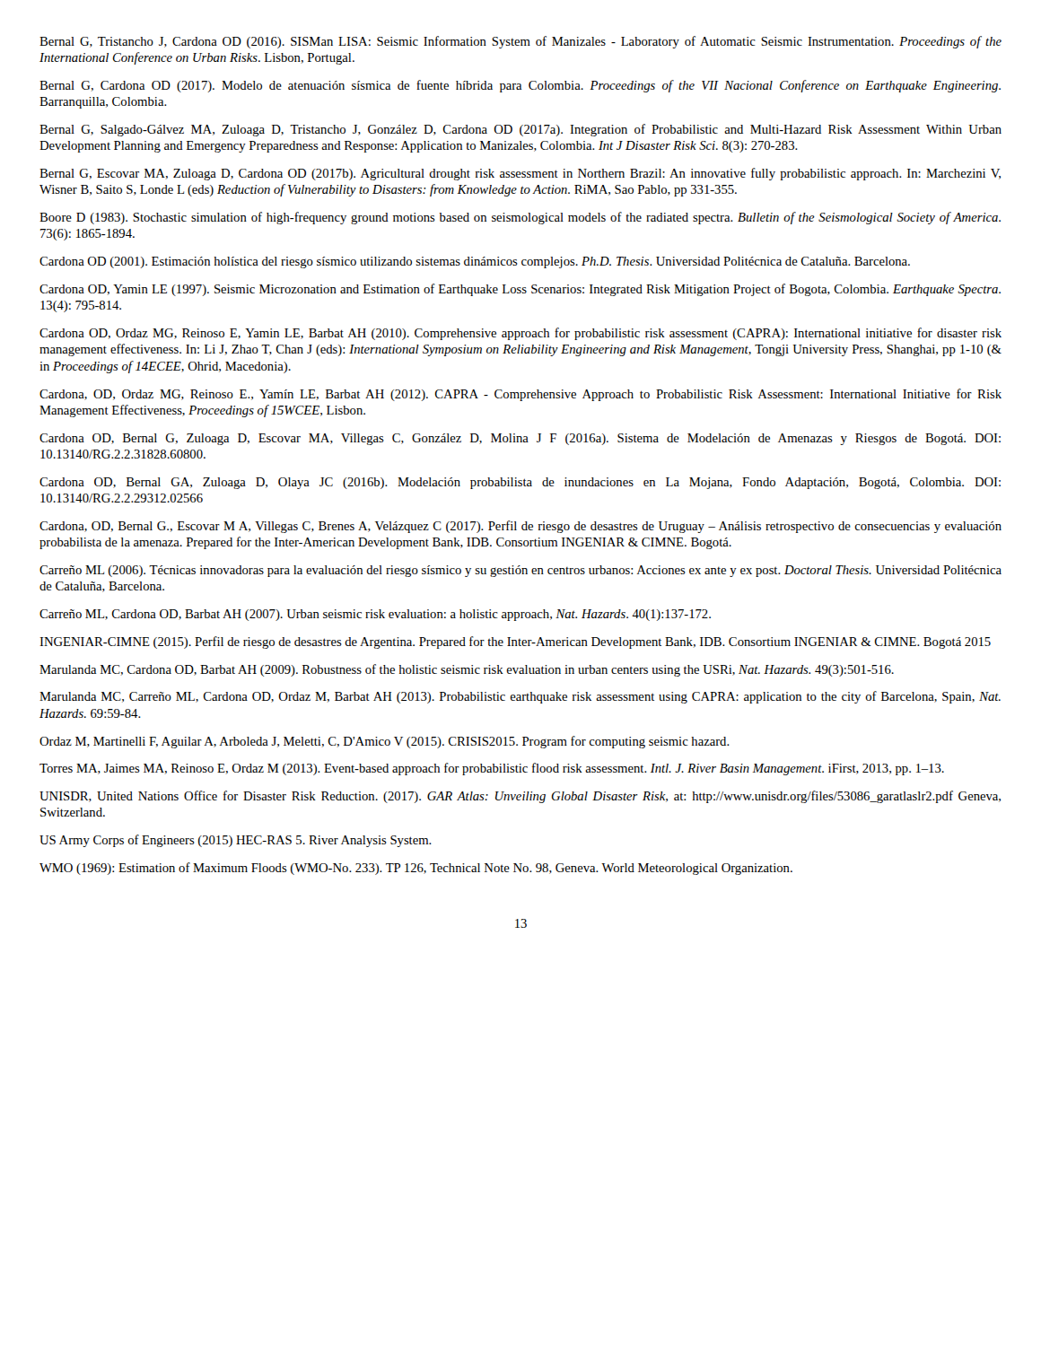Bernal G, Tristancho J, Cardona OD (2016). SISMan LISA: Seismic Information System of Manizales - Laboratory of Automatic Seismic Instrumentation. Proceedings of the International Conference on Urban Risks. Lisbon, Portugal.
Bernal G, Cardona OD (2017). Modelo de atenuación sísmica de fuente híbrida para Colombia. Proceedings of the VII Nacional Conference on Earthquake Engineering. Barranquilla, Colombia.
Bernal G, Salgado-Gálvez MA, Zuloaga D, Tristancho J, González D, Cardona OD (2017a). Integration of Probabilistic and Multi-Hazard Risk Assessment Within Urban Development Planning and Emergency Preparedness and Response: Application to Manizales, Colombia. Int J Disaster Risk Sci. 8(3): 270-283.
Bernal G, Escovar MA, Zuloaga D, Cardona OD (2017b). Agricultural drought risk assessment in Northern Brazil: An innovative fully probabilistic approach. In: Marchezini V, Wisner B, Saito S, Londe L (eds) Reduction of Vulnerability to Disasters: from Knowledge to Action. RiMA, Sao Pablo, pp 331-355.
Boore D (1983). Stochastic simulation of high-frequency ground motions based on seismological models of the radiated spectra. Bulletin of the Seismological Society of America. 73(6): 1865-1894.
Cardona OD (2001). Estimación holística del riesgo sísmico utilizando sistemas dinámicos complejos. Ph.D. Thesis. Universidad Politécnica de Cataluña. Barcelona.
Cardona OD, Yamin LE (1997). Seismic Microzonation and Estimation of Earthquake Loss Scenarios: Integrated Risk Mitigation Project of Bogota, Colombia. Earthquake Spectra. 13(4): 795-814.
Cardona OD, Ordaz MG, Reinoso E, Yamin LE, Barbat AH (2010). Comprehensive approach for probabilistic risk assessment (CAPRA): International initiative for disaster risk management effectiveness. In: Li J, Zhao T, Chan J (eds): International Symposium on Reliability Engineering and Risk Management, Tongji University Press, Shanghai, pp 1-10 (& in Proceedings of 14ECEE, Ohrid, Macedonia).
Cardona, OD, Ordaz MG, Reinoso E., Yamín LE, Barbat AH (2012). CAPRA - Comprehensive Approach to Probabilistic Risk Assessment: International Initiative for Risk Management Effectiveness, Proceedings of 15WCEE, Lisbon.
Cardona OD, Bernal G, Zuloaga D, Escovar MA, Villegas C, González D, Molina J F (2016a). Sistema de Modelación de Amenazas y Riesgos de Bogotá. DOI: 10.13140/RG.2.2.31828.60800.
Cardona OD, Bernal GA, Zuloaga D, Olaya JC (2016b). Modelación probabilista de inundaciones en La Mojana, Fondo Adaptación, Bogotá, Colombia. DOI: 10.13140/RG.2.2.29312.02566
Cardona, OD, Bernal G., Escovar M A, Villegas C, Brenes A, Velázquez C (2017). Perfil de riesgo de desastres de Uruguay – Análisis retrospectivo de consecuencias y evaluación probabilista de la amenaza. Prepared for the Inter-American Development Bank, IDB. Consortium INGENIAR & CIMNE. Bogotá.
Carreño ML (2006). Técnicas innovadoras para la evaluación del riesgo sísmico y su gestión en centros urbanos: Acciones ex ante y ex post. Doctoral Thesis. Universidad Politécnica de Cataluña, Barcelona.
Carreño ML, Cardona OD, Barbat AH (2007). Urban seismic risk evaluation: a holistic approach, Nat. Hazards. 40(1):137-172.
INGENIAR-CIMNE (2015). Perfil de riesgo de desastres de Argentina. Prepared for the Inter-American Development Bank, IDB. Consortium INGENIAR & CIMNE. Bogotá 2015
Marulanda MC, Cardona OD, Barbat AH (2009). Robustness of the holistic seismic risk evaluation in urban centers using the USRi, Nat. Hazards. 49(3):501-516.
Marulanda MC, Carreño ML, Cardona OD, Ordaz M, Barbat AH (2013). Probabilistic earthquake risk assessment using CAPRA: application to the city of Barcelona, Spain, Nat. Hazards. 69:59-84.
Ordaz M, Martinelli F, Aguilar A, Arboleda J, Meletti, C, D'Amico V (2015). CRISIS2015. Program for computing seismic hazard.
Torres MA, Jaimes MA, Reinoso E, Ordaz M (2013). Event-based approach for probabilistic flood risk assessment. Intl. J. River Basin Management. iFirst, 2013, pp. 1–13.
UNISDR, United Nations Office for Disaster Risk Reduction. (2017). GAR Atlas: Unveiling Global Disaster Risk, at: http://www.unisdr.org/files/53086_garatlaslr2.pdf Geneva, Switzerland.
US Army Corps of Engineers (2015) HEC-RAS 5. River Analysis System.
WMO (1969): Estimation of Maximum Floods (WMO-No. 233). TP 126, Technical Note No. 98, Geneva. World Meteorological Organization.
13